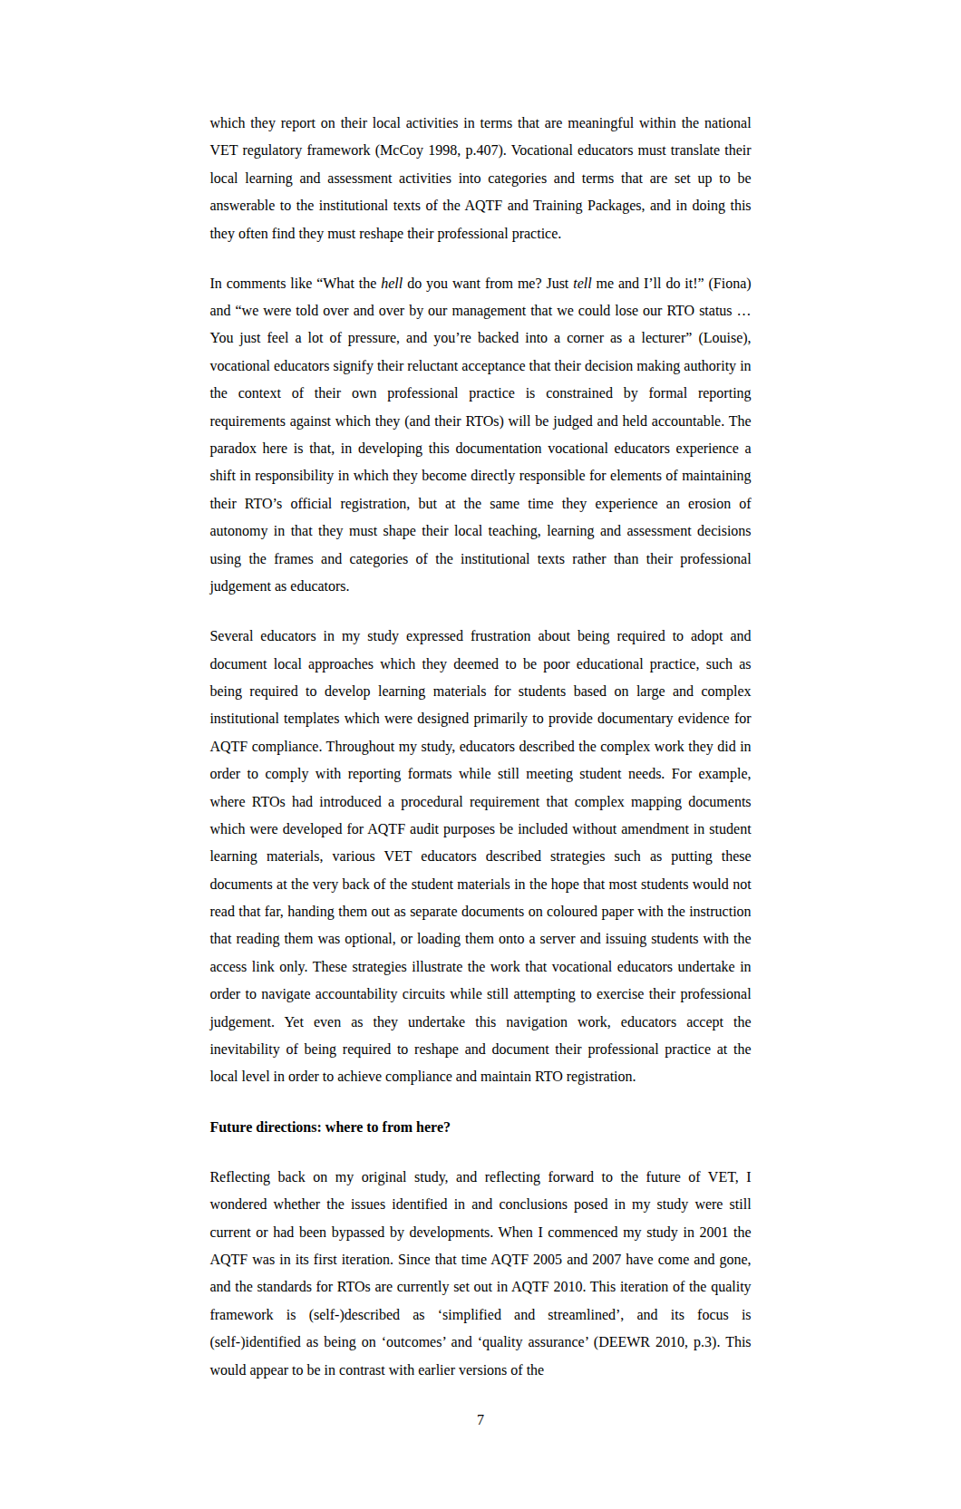which they report on their local activities in terms that are meaningful within the national VET regulatory framework (McCoy 1998, p.407). Vocational educators must translate their local learning and assessment activities into categories and terms that are set up to be answerable to the institutional texts of the AQTF and Training Packages, and in doing this they often find they must reshape their professional practice.
In comments like “What the hell do you want from me? Just tell me and I’ll do it!” (Fiona) and “we were told over and over by our management that we could lose our RTO status … You just feel a lot of pressure, and you’re backed into a corner as a lecturer” (Louise), vocational educators signify their reluctant acceptance that their decision making authority in the context of their own professional practice is constrained by formal reporting requirements against which they (and their RTOs) will be judged and held accountable. The paradox here is that, in developing this documentation vocational educators experience a shift in responsibility in which they become directly responsible for elements of maintaining their RTO’s official registration, but at the same time they experience an erosion of autonomy in that they must shape their local teaching, learning and assessment decisions using the frames and categories of the institutional texts rather than their professional judgement as educators.
Several educators in my study expressed frustration about being required to adopt and document local approaches which they deemed to be poor educational practice, such as being required to develop learning materials for students based on large and complex institutional templates which were designed primarily to provide documentary evidence for AQTF compliance. Throughout my study, educators described the complex work they did in order to comply with reporting formats while still meeting student needs. For example, where RTOs had introduced a procedural requirement that complex mapping documents which were developed for AQTF audit purposes be included without amendment in student learning materials, various VET educators described strategies such as putting these documents at the very back of the student materials in the hope that most students would not read that far, handing them out as separate documents on coloured paper with the instruction that reading them was optional, or loading them onto a server and issuing students with the access link only. These strategies illustrate the work that vocational educators undertake in order to navigate accountability circuits while still attempting to exercise their professional judgement. Yet even as they undertake this navigation work, educators accept the inevitability of being required to reshape and document their professional practice at the local level in order to achieve compliance and maintain RTO registration.
Future directions: where to from here?
Reflecting back on my original study, and reflecting forward to the future of VET, I wondered whether the issues identified in and conclusions posed in my study were still current or had been bypassed by developments. When I commenced my study in 2001 the AQTF was in its first iteration. Since that time AQTF 2005 and 2007 have come and gone, and the standards for RTOs are currently set out in AQTF 2010. This iteration of the quality framework is (self-)described as ‘simplified and streamlined’, and its focus is (self-)identified as being on ‘outcomes’ and ‘quality assurance’ (DEEWR 2010, p.3). This would appear to be in contrast with earlier versions of the
7